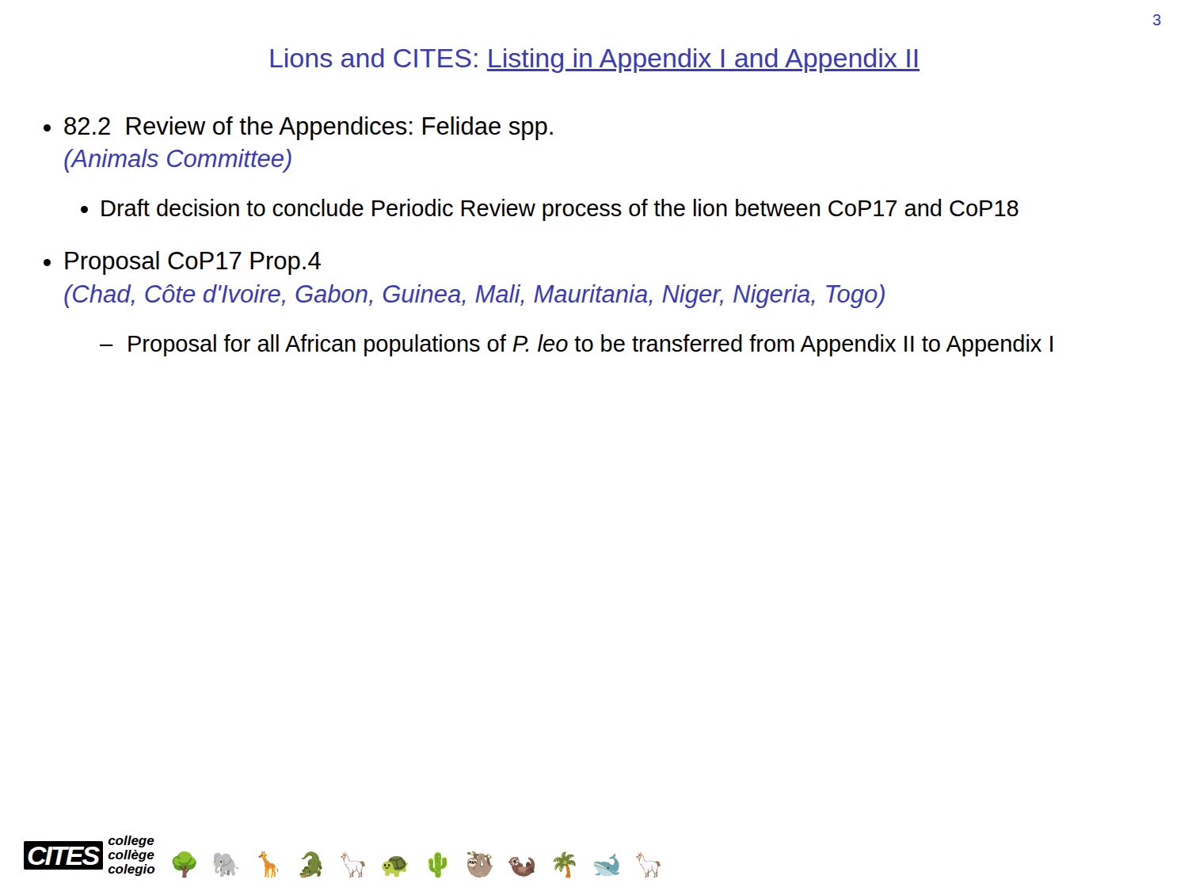3
Lions and CITES: Listing in Appendix I and Appendix II
82.2 Review of the Appendices: Felidae spp.
(Animals Committee)
Draft decision to conclude Periodic Review process of the lion between CoP17 and CoP18
Proposal CoP17 Prop.4
(Chad, Côte d'Ivoire, Gabon, Guinea, Mali, Mauritania, Niger, Nigeria, Togo)
Proposal for all African populations of P. leo to be transferred from Appendix II to Appendix I
CITES college
collège
colegio
🌳 🐘 🦒 🐊 🦙 🐢 🌵 🦥 🦦 🌴 🐋 🦙